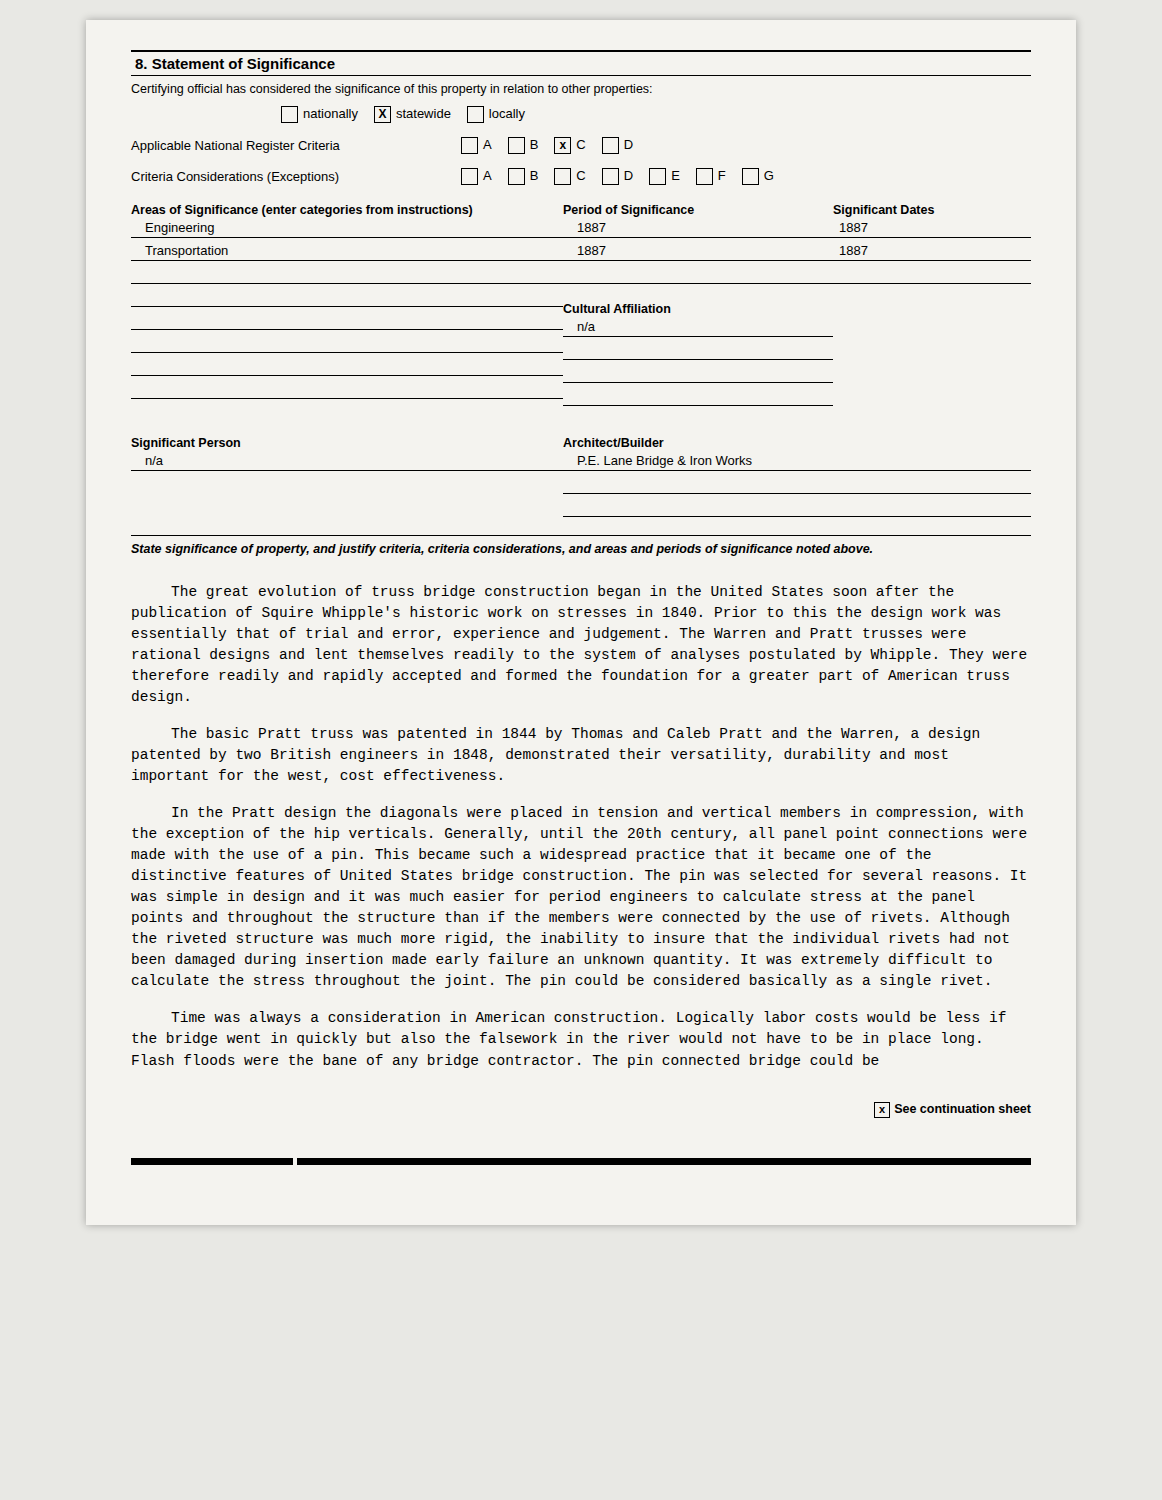8. Statement of Significance
Certifying official has considered the significance of this property in relation to other properties:
nationally Xstatewide locally
Applicable National Register Criteria A B x C D
Criteria Considerations (Exceptions) A B C D E F G
Areas of Significance (enter categories from instructions)
Engineering
Transportation
Period of Significance
1887
1887
Cultural Affiliation
n/a
Significant Dates
1887
1887
Significant Person
n/a
Architect/Builder
P.E. Lane Bridge & Iron Works
State significance of property, and justify criteria, criteria considerations, and areas and periods of significance noted above.
The great evolution of truss bridge construction began in the United States soon after the publication of Squire Whipple's historic work on stresses in 1840. Prior to this the design work was essentially that of trial and error, experience and judgement. The Warren and Pratt trusses were rational designs and lent themselves readily to the system of analyses postulated by Whipple. They were therefore readily and rapidly accepted and formed the foundation for a greater part of American truss design.
The basic Pratt truss was patented in 1844 by Thomas and Caleb Pratt and the Warren, a design patented by two British engineers in 1848, demonstrated their versatility, durability and most important for the west, cost effectiveness.
In the Pratt design the diagonals were placed in tension and vertical members in compression, with the exception of the hip verticals. Generally, until the 20th century, all panel point connections were made with the use of a pin. This became such a widespread practice that it became one of the distinctive features of United States bridge construction. The pin was selected for several reasons. It was simple in design and it was much easier for period engineers to calculate stress at the panel points and throughout the structure than if the members were connected by the use of rivets. Although the riveted structure was much more rigid, the inability to insure that the individual rivets had not been damaged during insertion made early failure an unknown quantity. It was extremely difficult to calculate the stress throughout the joint. The pin could be considered basically as a single rivet.
Time was always a consideration in American construction. Logically labor costs would be less if the bridge went in quickly but also the falsework in the river would not have to be in place long. Flash floods were the bane of any bridge contractor. The pin connected bridge could be
x See continuation sheet